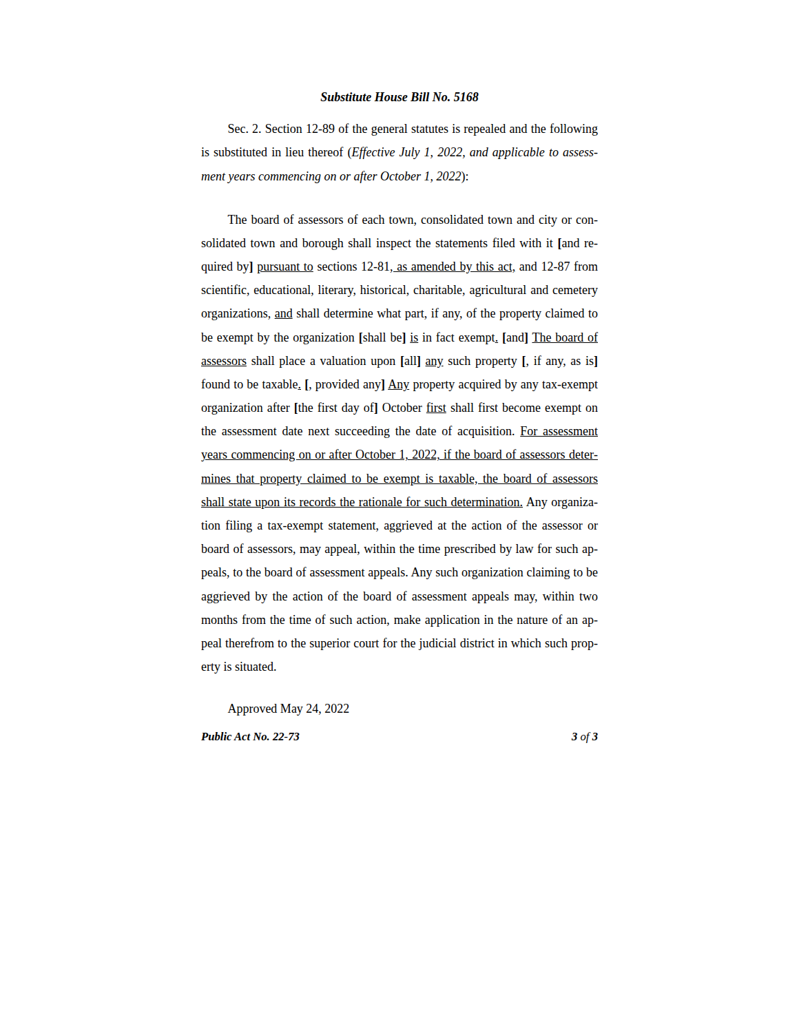Substitute House Bill No. 5168
Sec. 2. Section 12-89 of the general statutes is repealed and the following is substituted in lieu thereof (Effective July 1, 2022, and applicable to assessment years commencing on or after October 1, 2022):
The board of assessors of each town, consolidated town and city or consolidated town and borough shall inspect the statements filed with it [and required by] pursuant to sections 12-81, as amended by this act, and 12-87 from scientific, educational, literary, historical, charitable, agricultural and cemetery organizations, and shall determine what part, if any, of the property claimed to be exempt by the organization [shall be] is in fact exempt. [and] The board of assessors shall place a valuation upon [all] any such property [, if any, as is] found to be taxable. [, provided any] Any property acquired by any tax-exempt organization after [the first day of] October first shall first become exempt on the assessment date next succeeding the date of acquisition. For assessment years commencing on or after October 1, 2022, if the board of assessors determines that property claimed to be exempt is taxable, the board of assessors shall state upon its records the rationale for such determination. Any organization filing a tax-exempt statement, aggrieved at the action of the assessor or board of assessors, may appeal, within the time prescribed by law for such appeals, to the board of assessment appeals. Any such organization claiming to be aggrieved by the action of the board of assessment appeals may, within two months from the time of such action, make application in the nature of an appeal therefrom to the superior court for the judicial district in which such property is situated.
Approved May 24, 2022
Public Act No. 22-73 3 of 3